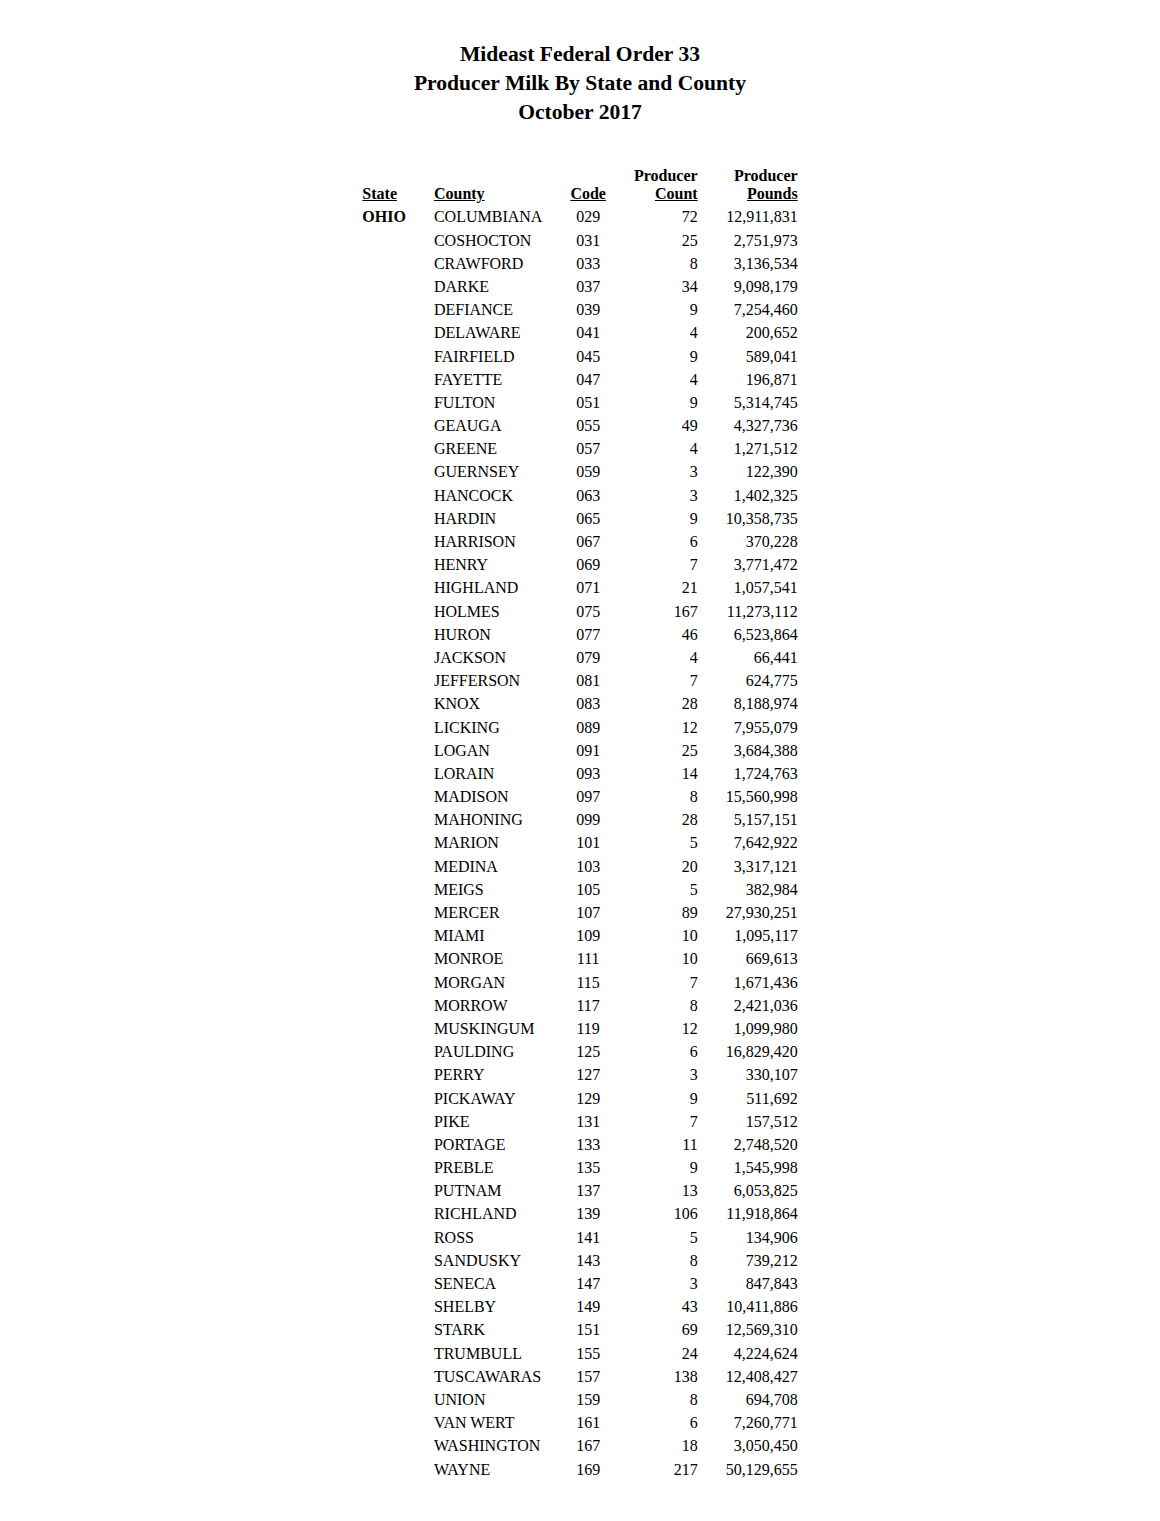Mideast Federal Order 33 Producer Milk By State and County October 2017
| | | | Producer | Producer |
| --- | --- | --- | --- | --- |
| State | County | Code | Count | Pounds |
| OHIO | COLUMBIANA | 029 | 72 | 12,911,831 |
| | COSHOCTON | 031 | 25 | 2,751,973 |
| | CRAWFORD | 033 | 8 | 3,136,534 |
| | DARKE | 037 | 34 | 9,098,179 |
| | DEFIANCE | 039 | 9 | 7,254,460 |
| | DELAWARE | 041 | 4 | 200,652 |
| | FAIRFIELD | 045 | 9 | 589,041 |
| | FAYETTE | 047 | 4 | 196,871 |
| | FULTON | 051 | 9 | 5,314,745 |
| | GEAUGA | 055 | 49 | 4,327,736 |
| | GREENE | 057 | 4 | 1,271,512 |
| | GUERNSEY | 059 | 3 | 122,390 |
| | HANCOCK | 063 | 3 | 1,402,325 |
| | HARDIN | 065 | 9 | 10,358,735 |
| | HARRISON | 067 | 6 | 370,228 |
| | HENRY | 069 | 7 | 3,771,472 |
| | HIGHLAND | 071 | 21 | 1,057,541 |
| | HOLMES | 075 | 167 | 11,273,112 |
| | HURON | 077 | 46 | 6,523,864 |
| | JACKSON | 079 | 4 | 66,441 |
| | JEFFERSON | 081 | 7 | 624,775 |
| | KNOX | 083 | 28 | 8,188,974 |
| | LICKING | 089 | 12 | 7,955,079 |
| | LOGAN | 091 | 25 | 3,684,388 |
| | LORAIN | 093 | 14 | 1,724,763 |
| | MADISON | 097 | 8 | 15,560,998 |
| | MAHONING | 099 | 28 | 5,157,151 |
| | MARION | 101 | 5 | 7,642,922 |
| | MEDINA | 103 | 20 | 3,317,121 |
| | MEIGS | 105 | 5 | 382,984 |
| | MERCER | 107 | 89 | 27,930,251 |
| | MIAMI | 109 | 10 | 1,095,117 |
| | MONROE | 111 | 10 | 669,613 |
| | MORGAN | 115 | 7 | 1,671,436 |
| | MORROW | 117 | 8 | 2,421,036 |
| | MUSKINGUM | 119 | 12 | 1,099,980 |
| | PAULDING | 125 | 6 | 16,829,420 |
| | PERRY | 127 | 3 | 330,107 |
| | PICKAWAY | 129 | 9 | 511,692 |
| | PIKE | 131 | 7 | 157,512 |
| | PORTAGE | 133 | 11 | 2,748,520 |
| | PREBLE | 135 | 9 | 1,545,998 |
| | PUTNAM | 137 | 13 | 6,053,825 |
| | RICHLAND | 139 | 106 | 11,918,864 |
| | ROSS | 141 | 5 | 134,906 |
| | SANDUSKY | 143 | 8 | 739,212 |
| | SENECA | 147 | 3 | 847,843 |
| | SHELBY | 149 | 43 | 10,411,886 |
| | STARK | 151 | 69 | 12,569,310 |
| | TRUMBULL | 155 | 24 | 4,224,624 |
| | TUSCAWARAS | 157 | 138 | 12,408,427 |
| | UNION | 159 | 8 | 694,708 |
| | VAN WERT | 161 | 6 | 7,260,771 |
| | WASHINGTON | 167 | 18 | 3,050,450 |
| | WAYNE | 169 | 217 | 50,129,655 |